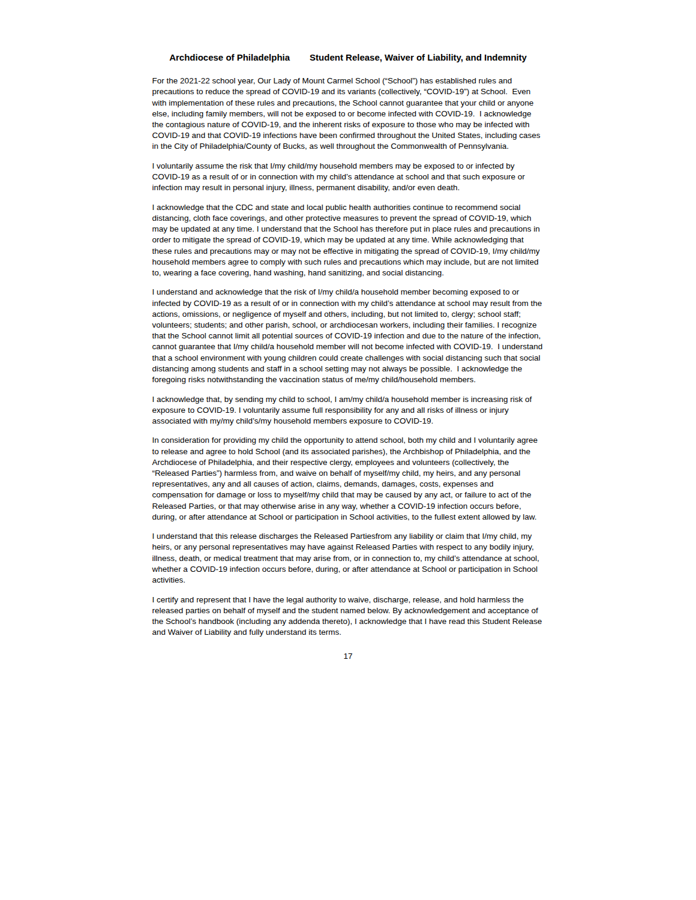Archdiocese of Philadelphia Student Release, Waiver of Liability, and Indemnity
For the 2021-22 school year, Our Lady of Mount Carmel School (“School”) has established rules and precautions to reduce the spread of COVID-19 and its variants (collectively, “COVID-19”) at School. Even with implementation of these rules and precautions, the School cannot guarantee that your child or anyone else, including family members, will not be exposed to or become infected with COVID-19. I acknowledge the contagious nature of COVID-19, and the inherent risks of exposure to those who may be infected with COVID-19 and that COVID-19 infections have been confirmed throughout the United States, including cases in the City of Philadelphia/County of Bucks, as well throughout the Commonwealth of Pennsylvania.
I voluntarily assume the risk that I/my child/my household members may be exposed to or infected by COVID-19 as a result of or in connection with my child’s attendance at school and that such exposure or infection may result in personal injury, illness, permanent disability, and/or even death.
I acknowledge that the CDC and state and local public health authorities continue to recommend social distancing, cloth face coverings, and other protective measures to prevent the spread of COVID-19, which may be updated at any time. I understand that the School has therefore put in place rules and precautions in order to mitigate the spread of COVID-19, which may be updated at any time. While acknowledging that these rules and precautions may or may not be effective in mitigating the spread of COVID-19, I/my child/my household members agree to comply with such rules and precautions which may include, but are not limited to, wearing a face covering, hand washing, hand sanitizing, and social distancing.
I understand and acknowledge that the risk of I/my child/a household member becoming exposed to or infected by COVID-19 as a result of or in connection with my child’s attendance at school may result from the actions, omissions, or negligence of myself and others, including, but not limited to, clergy; school staff; volunteers; students; and other parish, school, or archdiocesan workers, including their families. I recognize that the School cannot limit all potential sources of COVID-19 infection and due to the nature of the infection, cannot guarantee that I/my child/a household member will not become infected with COVID-19. I understand that a school environment with young children could create challenges with social distancing such that social distancing among students and staff in a school setting may not always be possible. I acknowledge the foregoing risks notwithstanding the vaccination status of me/my child/household members.
I acknowledge that, by sending my child to school, I am/my child/a household member is increasing risk of exposure to COVID-19. I voluntarily assume full responsibility for any and all risks of illness or injury associated with my/my child’s/my household members exposure to COVID-19.
In consideration for providing my child the opportunity to attend school, both my child and I voluntarily agree to release and agree to hold School (and its associated parishes), the Archbishop of Philadelphia, and the Archdiocese of Philadelphia, and their respective clergy, employees and volunteers (collectively, the “Released Parties”) harmless from, and waive on behalf of myself/my child, my heirs, and any personal representatives, any and all causes of action, claims, demands, damages, costs, expenses and compensation for damage or loss to myself/my child that may be caused by any act, or failure to act of the Released Parties, or that may otherwise arise in any way, whether a COVID-19 infection occurs before, during, or after attendance at School or participation in School activities, to the fullest extent allowed by law.
I understand that this release discharges the Released Partiesfrom any liability or claim that I/my child, my heirs, or any personal representatives may have against Released Parties with respect to any bodily injury, illness, death, or medical treatment that may arise from, or in connection to, my child’s attendance at school, whether a COVID-19 infection occurs before, during, or after attendance at School or participation in School activities.
I certify and represent that I have the legal authority to waive, discharge, release, and hold harmless the released parties on behalf of myself and the student named below. By acknowledgement and acceptance of the School’s handbook (including any addenda thereto), I acknowledge that I have read this Student Release and Waiver of Liability and fully understand its terms.
17